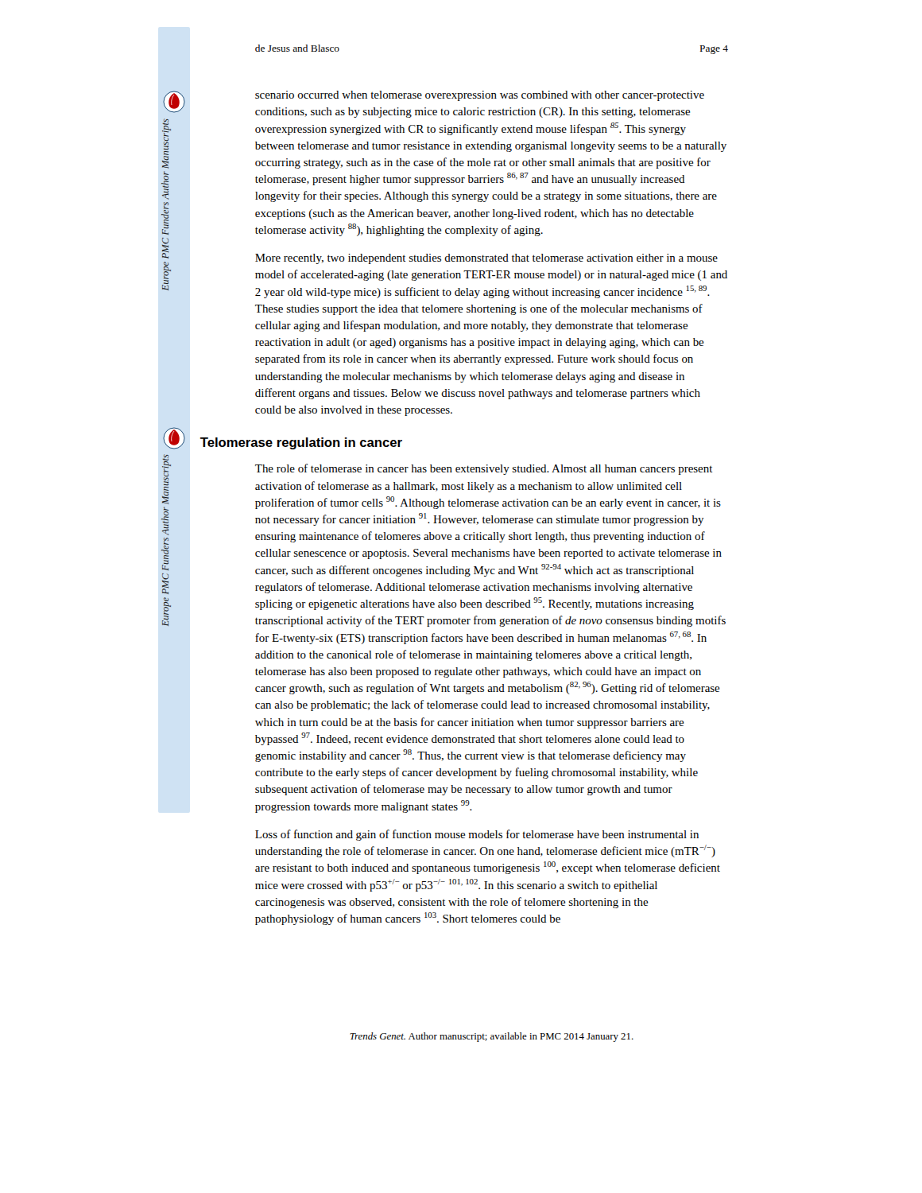Europe PMC Funders Author Manuscripts
Europe PMC Funders Author Manuscripts
de Jesus and Blasco Page 4
scenario occurred when telomerase overexpression was combined with other cancer-protective conditions, such as by subjecting mice to caloric restriction (CR). In this setting, telomerase overexpression synergized with CR to significantly extend mouse lifespan 85. This synergy between telomerase and tumor resistance in extending organismal longevity seems to be a naturally occurring strategy, such as in the case of the mole rat or other small animals that are positive for telomerase, present higher tumor suppressor barriers 86, 87 and have an unusually increased longevity for their species. Although this synergy could be a strategy in some situations, there are exceptions (such as the American beaver, another long-lived rodent, which has no detectable telomerase activity 88), highlighting the complexity of aging.
More recently, two independent studies demonstrated that telomerase activation either in a mouse model of accelerated-aging (late generation TERT-ER mouse model) or in natural-aged mice (1 and 2 year old wild-type mice) is sufficient to delay aging without increasing cancer incidence 15, 89. These studies support the idea that telomere shortening is one of the molecular mechanisms of cellular aging and lifespan modulation, and more notably, they demonstrate that telomerase reactivation in adult (or aged) organisms has a positive impact in delaying aging, which can be separated from its role in cancer when its aberrantly expressed. Future work should focus on understanding the molecular mechanisms by which telomerase delays aging and disease in different organs and tissues. Below we discuss novel pathways and telomerase partners which could be also involved in these processes.
Telomerase regulation in cancer
The role of telomerase in cancer has been extensively studied. Almost all human cancers present activation of telomerase as a hallmark, most likely as a mechanism to allow unlimited cell proliferation of tumor cells 90. Although telomerase activation can be an early event in cancer, it is not necessary for cancer initiation 91. However, telomerase can stimulate tumor progression by ensuring maintenance of telomeres above a critically short length, thus preventing induction of cellular senescence or apoptosis. Several mechanisms have been reported to activate telomerase in cancer, such as different oncogenes including Myc and Wnt 92-94 which act as transcriptional regulators of telomerase. Additional telomerase activation mechanisms involving alternative splicing or epigenetic alterations have also been described 95. Recently, mutations increasing transcriptional activity of the TERT promoter from generation of de novo consensus binding motifs for E-twenty-six (ETS) transcription factors have been described in human melanomas 67, 68. In addition to the canonical role of telomerase in maintaining telomeres above a critical length, telomerase has also been proposed to regulate other pathways, which could have an impact on cancer growth, such as regulation of Wnt targets and metabolism (82, 96). Getting rid of telomerase can also be problematic; the lack of telomerase could lead to increased chromosomal instability, which in turn could be at the basis for cancer initiation when tumor suppressor barriers are bypassed 97. Indeed, recent evidence demonstrated that short telomeres alone could lead to genomic instability and cancer 98. Thus, the current view is that telomerase deficiency may contribute to the early steps of cancer development by fueling chromosomal instability, while subsequent activation of telomerase may be necessary to allow tumor growth and tumor progression towards more malignant states 99.
Loss of function and gain of function mouse models for telomerase have been instrumental in understanding the role of telomerase in cancer. On one hand, telomerase deficient mice (mTR−/−) are resistant to both induced and spontaneous tumorigenesis 100, except when telomerase deficient mice were crossed with p53+/− or p53−/− 101, 102. In this scenario a switch to epithelial carcinogenesis was observed, consistent with the role of telomere shortening in the pathophysiology of human cancers 103. Short telomeres could be
Trends Genet. Author manuscript; available in PMC 2014 January 21.